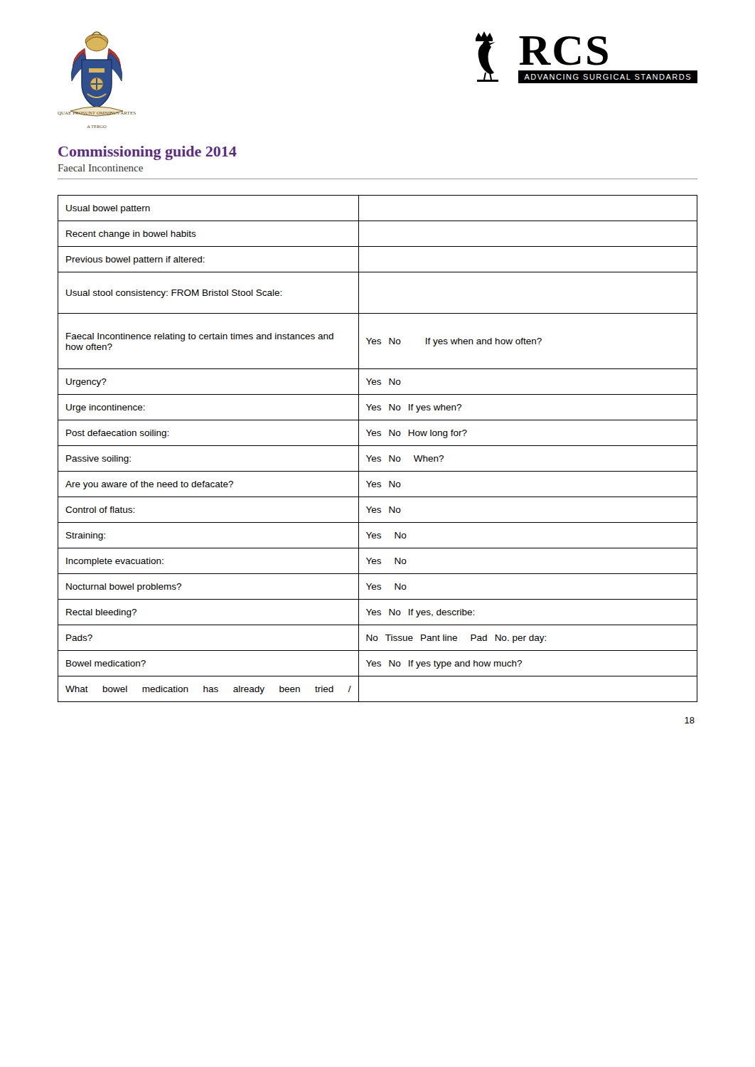QUAE PROSUNT OMNIBUS ARTES A TERGO
RCS
ADVANCING SURGICAL STANDARDS
Commissioning guide 2014
Faecal Incontinence
| Usual bowel pattern | |
| Recent change in bowel habits | |
| Previous bowel pattern if altered: | |
| Usual stool consistency: FROM Bristol Stool Scale: | |
| Faecal Incontinence relating to certain times and instances and how often? | Yes No If yes when and how often? |
| Urgency? | Yes No |
| Urge incontinence: | Yes No If yes when? |
| Post defaecation soiling: | Yes No How long for? |
| Passive soiling: | Yes No When? |
| Are you aware of the need to defacate? | Yes No |
| Control of flatus: | Yes No |
| Straining: | Yes No |
| Incomplete evacuation: | Yes No |
| Nocturnal bowel problems? | Yes No |
| Rectal bleeding? | Yes No If yes, describe: |
| Pads? | No Tissue Pant line Pad No. per day: |
| Bowel medication? | Yes No If yes type and how much? |
| What bowel medication has already been tried / | |
18